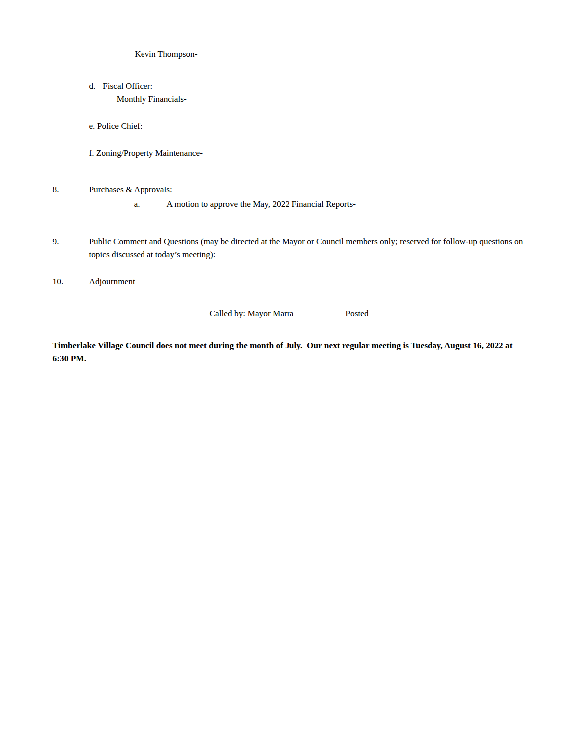Kevin Thompson-
d. Fiscal Officer:
Monthly Financials-
e. Police Chief:
f. Zoning/Property Maintenance-
8.
Purchases & Approvals:
a. A motion to approve the May, 2022 Financial Reports-
9.
Public Comment and Questions (may be directed at the Mayor or Council members only; reserved for follow-up questions on topics discussed at today’s meeting):
10.
Adjournment
Called by: Mayor Marra Posted
Timberlake Village Council does not meet during the month of July. Our next regular meeting is Tuesday, August 16, 2022 at 6:30 PM.